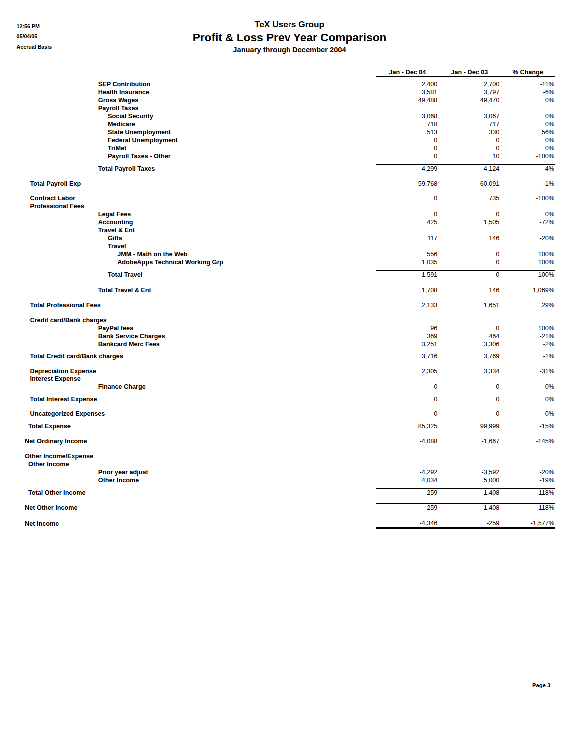12:56 PM
05/04/05
Accrual Basis
TeX Users Group
Profit & Loss Prev Year Comparison
January through December 2004
| | Jan - Dec 04 | Jan - Dec 03 | % Change |
| SEP Contribution | 2,400 | 2,700 | -11% |
| Health Insurance | 3,581 | 3,797 | -6% |
| Gross Wages | 49,488 | 49,470 | 0% |
| Payroll Taxes | | | |
| Social Security | 3,068 | 3,067 | 0% |
| Medicare | 718 | 717 | 0% |
| State Unemployment | 513 | 330 | 56% |
| Federal Unemployment | 0 | 0 | 0% |
| TriMet | 0 | 0 | 0% |
| Payroll Taxes - Other | 0 | 10 | -100% |
| Total Payroll Taxes | 4,299 | 4,124 | 4% |
| Total Payroll Exp | 59,768 | 60,091 | -1% |
| Contract Labor | 0 | 735 | -100% |
| Professional Fees | | | |
| Legal Fees | 0 | 0 | 0% |
| Accounting | 425 | 1,505 | -72% |
| Travel & Ent | | | |
| Gifts | 117 | 146 | -20% |
| Travel | | | |
| JMM - Math on the Web | 556 | 0 | 100% |
| AdobeApps Technical Working Grp | 1,035 | 0 | 100% |
| Total Travel | 1,591 | 0 | 100% |
| Total Travel & Ent | 1,708 | 146 | 1,069% |
| Total Professional Fees | 2,133 | 1,651 | 29% |
| Credit card/Bank charges | | | |
| PayPal fees | 96 | 0 | 100% |
| Bank Service Charges | 369 | 464 | -21% |
| Bankcard Merc Fees | 3,251 | 3,306 | -2% |
| Total Credit card/Bank charges | 3,716 | 3,769 | -1% |
| Depreciation Expense | 2,305 | 3,334 | -31% |
| Interest Expense | | | |
| Finance Charge | 0 | 0 | 0% |
| Total Interest Expense | 0 | 0 | 0% |
| Uncategorized Expenses | 0 | 0 | 0% |
| Total Expense | 85,325 | 99,999 | -15% |
| Net Ordinary Income | -4,088 | -1,667 | -145% |
| Other Income/Expense | | | |
| Other Income | | | |
| Prior year adjust | -4,292 | -3,592 | -20% |
| Other Income | 4,034 | 5,000 | -19% |
| Total Other Income | -259 | 1,408 | -118% |
| Net Other Income | -259 | 1,408 | -118% |
| Net Income | -4,346 | -259 | -1,577% |
Page 3